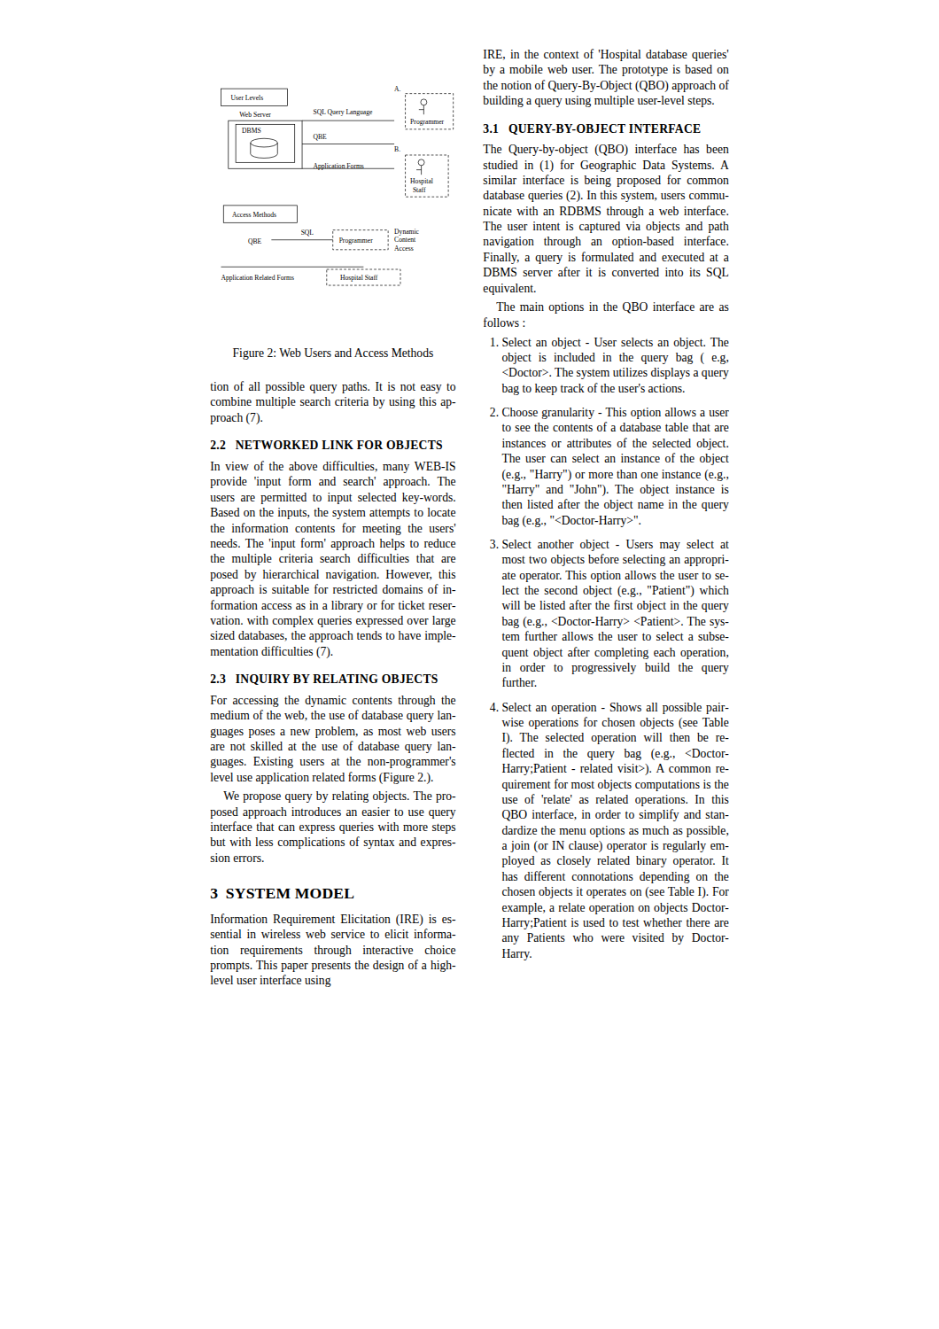User Levels Web Server DBMS SQL Query Language QBE Application Forms A. Programmer B. Hospital Staff Access Methods QBE SQL Programmer Dynamic Content Access Application Related Forms Hospital Staff
Figure 2: Web Users and Access Methods
tion of all possible query paths. It is not easy to combine multiple search criteria by using this approach (7).
2.2 NETWORKED LINK FOR OBJECTS
In view of the above difficulties, many WEB-IS provide 'input form and search' approach. The users are permitted to input selected key-words. Based on the inputs, the system attempts to locate the information contents for meeting the users' needs. The 'input form' approach helps to reduce the multiple criteria search difficulties that are posed by hierarchical navigation. However, this approach is suitable for restricted domains of information access as in a library or for ticket reservation. with complex queries expressed over large sized databases, the approach tends to have implementation difficulties (7).
2.3 INQUIRY BY RELATING OBJECTS
For accessing the dynamic contents through the medium of the web, the use of database query languages poses a new problem, as most web users are not skilled at the use of database query languages. Existing users at the non-programmer's level use application related forms (Figure 2.).
We propose query by relating objects. The proposed approach introduces an easier to use query interface that can express queries with more steps but with less complications of syntax and expression errors.
3 SYSTEM MODEL
Information Requirement Elicitation (IRE) is essential in wireless web service to elicit information requirements through interactive choice prompts. This paper presents the design of a high-level user interface using
IRE, in the context of 'Hospital database queries' by a mobile web user. The prototype is based on the notion of Query-By-Object (QBO) approach of building a query using multiple user-level steps.
3.1 QUERY-BY-OBJECT INTERFACE
The Query-by-object (QBO) interface has been studied in (1) for Geographic Data Systems. A similar interface is being proposed for common database queries (2). In this system, users communicate with an RDBMS through a web interface. The user intent is captured via objects and path navigation through an option-based interface. Finally, a query is formulated and executed at a DBMS server after it is converted into its SQL equivalent.
The main options in the QBO interface are as follows :
Select an object - User selects an object. The object is included in the query bag ( e.g, <Doctor>. The system utilizes displays a query bag to keep track of the user's actions.
Choose granularity - This option allows a user to see the contents of a database table that are instances or attributes of the selected object. The user can select an instance of the object (e.g., "Harry") or more than one instance (e.g., "Harry" and "John"). The object instance is then listed after the object name in the query bag (e.g., "<Doctor-Harry>".
Select another object - Users may select at most two objects before selecting an appropriate operator. This option allows the user to select the second object (e.g., "Patient") which will be listed after the first object in the query bag (e.g., <Doctor-Harry> <Patient>. The system further allows the user to select a subsequent object after completing each operation, in order to progressively build the query further.
Select an operation - Shows all possible pairwise operations for chosen objects (see Table I). The selected operation will then be reflected in the query bag (e.g., <Doctor-Harry;Patient - related visit>). A common requirement for most objects computations is the use of 'relate' as related operations. In this QBO interface, in order to simplify and standardize the menu options as much as possible, a join (or IN clause) operator is regularly employed as closely related binary operator. It has different connotations depending on the chosen objects it operates on (see Table I). For example, a relate operation on objects Doctor-Harry;Patient is used to test whether there are any Patients who were visited by Doctor-Harry.